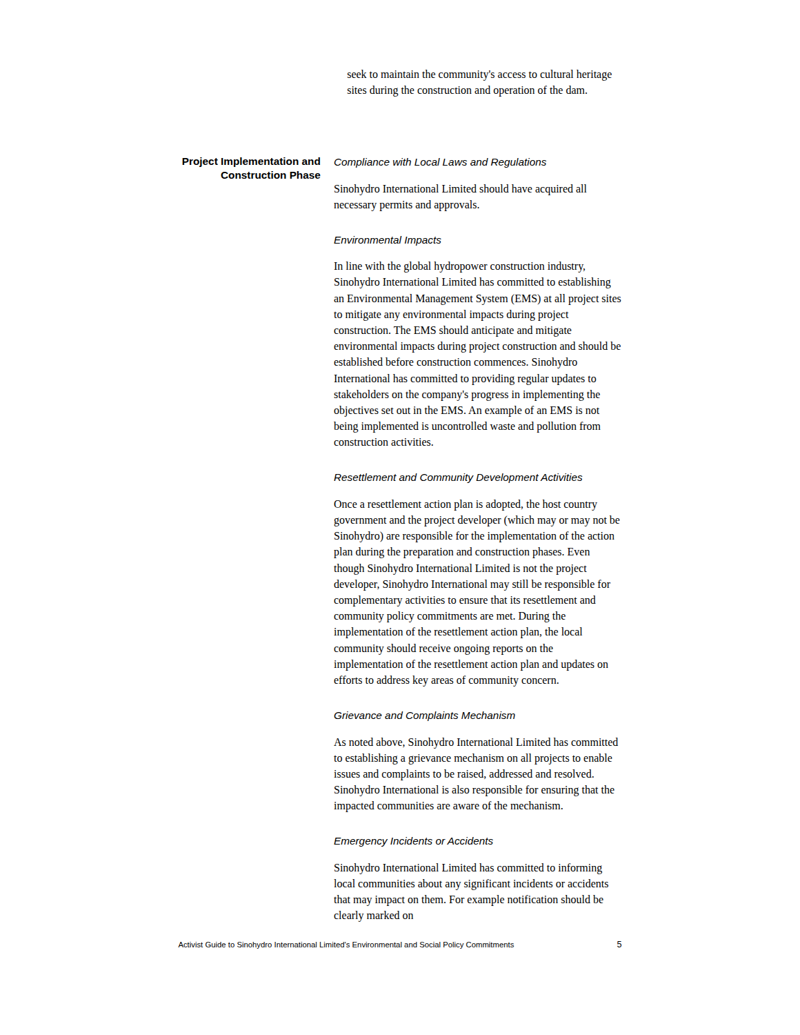seek to maintain the community's access to cultural heritage sites during the construction and operation of the dam.
Project Implementation and Construction Phase
Compliance with Local Laws and Regulations
Sinohydro International Limited should have acquired all necessary permits and approvals.
Environmental Impacts
In line with the global hydropower construction industry, Sinohydro International Limited has committed to establishing an Environmental Management System (EMS) at all project sites to mitigate any environmental impacts during project construction. The EMS should anticipate and mitigate environmental impacts during project construction and should be established before construction commences. Sinohydro International has committed to providing regular updates to stakeholders on the company's progress in implementing the objectives set out in the EMS. An example of an EMS is not being implemented is uncontrolled waste and pollution from construction activities.
Resettlement and Community Development Activities
Once a resettlement action plan is adopted, the host country government and the project developer (which may or may not be Sinohydro) are responsible for the implementation of the action plan during the preparation and construction phases. Even though Sinohydro International Limited is not the project developer, Sinohydro International may still be responsible for complementary activities to ensure that its resettlement and community policy commitments are met. During the implementation of the resettlement action plan, the local community should receive ongoing reports on the implementation of the resettlement action plan and updates on efforts to address key areas of community concern.
Grievance and Complaints Mechanism
As noted above, Sinohydro International Limited has committed to establishing a grievance mechanism on all projects to enable issues and complaints to be raised, addressed and resolved. Sinohydro International is also responsible for ensuring that the impacted communities are aware of the mechanism.
Emergency Incidents or Accidents
Sinohydro International Limited has committed to informing local communities about any significant incidents or accidents that may impact on them. For example notification should be clearly marked on
Activist Guide to Sinohydro International Limited's Environmental and Social Policy Commitments 5